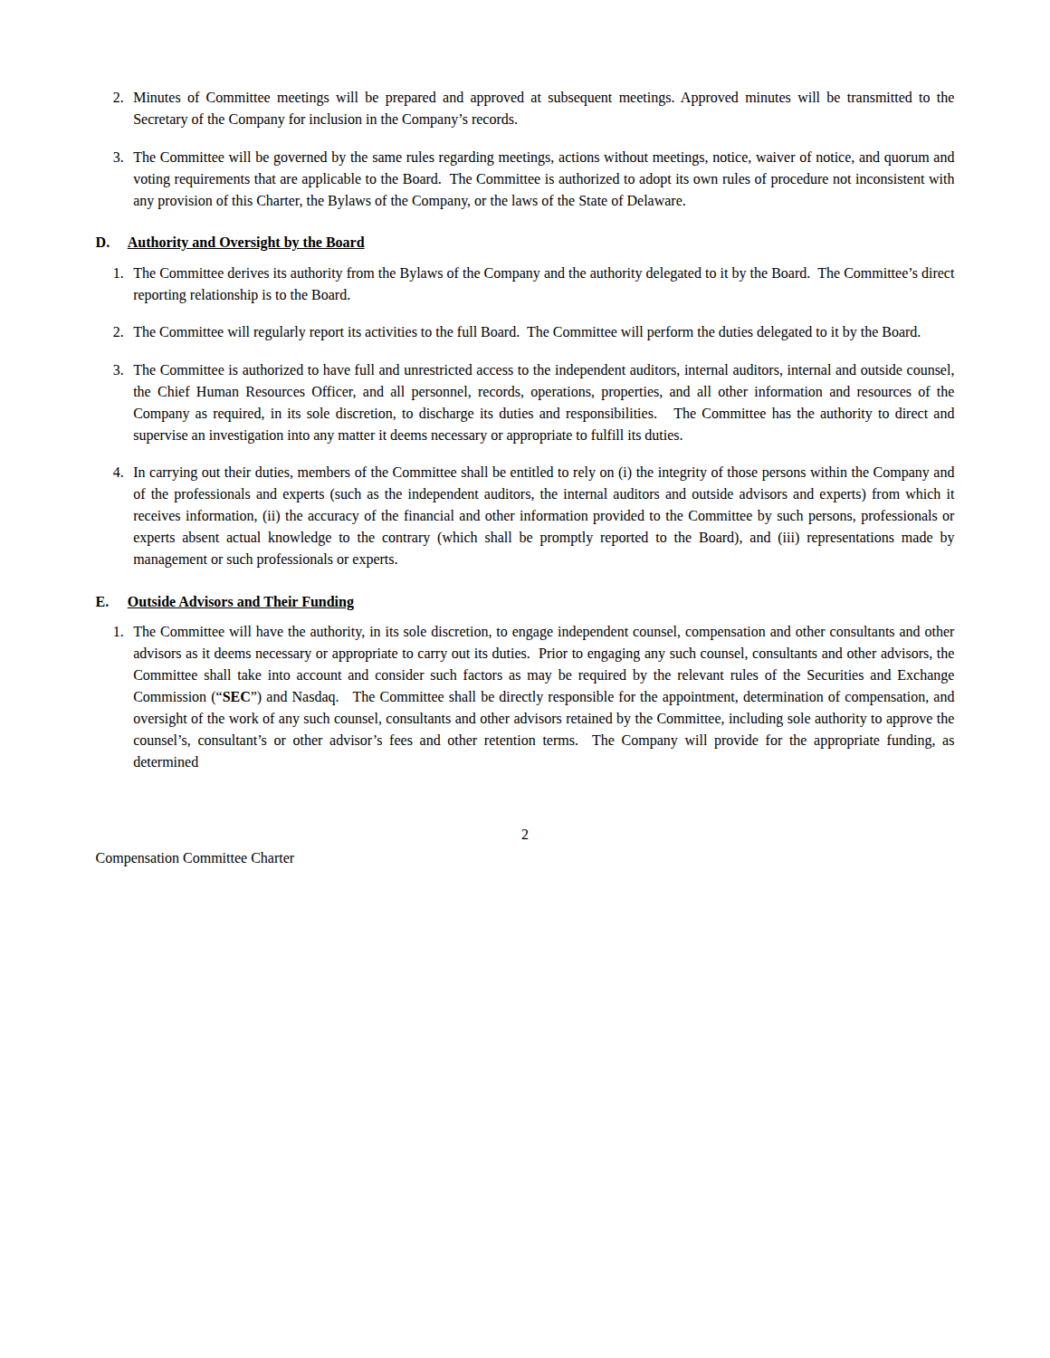Minutes of Committee meetings will be prepared and approved at subsequent meetings. Approved minutes will be transmitted to the Secretary of the Company for inclusion in the Company’s records.
The Committee will be governed by the same rules regarding meetings, actions without meetings, notice, waiver of notice, and quorum and voting requirements that are applicable to the Board. The Committee is authorized to adopt its own rules of procedure not inconsistent with any provision of this Charter, the Bylaws of the Company, or the laws of the State of Delaware.
D. Authority and Oversight by the Board
The Committee derives its authority from the Bylaws of the Company and the authority delegated to it by the Board. The Committee’s direct reporting relationship is to the Board.
The Committee will regularly report its activities to the full Board. The Committee will perform the duties delegated to it by the Board.
The Committee is authorized to have full and unrestricted access to the independent auditors, internal auditors, internal and outside counsel, the Chief Human Resources Officer, and all personnel, records, operations, properties, and all other information and resources of the Company as required, in its sole discretion, to discharge its duties and responsibilities. The Committee has the authority to direct and supervise an investigation into any matter it deems necessary or appropriate to fulfill its duties.
In carrying out their duties, members of the Committee shall be entitled to rely on (i) the integrity of those persons within the Company and of the professionals and experts (such as the independent auditors, the internal auditors and outside advisors and experts) from which it receives information, (ii) the accuracy of the financial and other information provided to the Committee by such persons, professionals or experts absent actual knowledge to the contrary (which shall be promptly reported to the Board), and (iii) representations made by management or such professionals or experts.
E. Outside Advisors and Their Funding
The Committee will have the authority, in its sole discretion, to engage independent counsel, compensation and other consultants and other advisors as it deems necessary or appropriate to carry out its duties. Prior to engaging any such counsel, consultants and other advisors, the Committee shall take into account and consider such factors as may be required by the relevant rules of the Securities and Exchange Commission (“SEC”) and Nasdaq. The Committee shall be directly responsible for the appointment, determination of compensation, and oversight of the work of any such counsel, consultants and other advisors retained by the Committee, including sole authority to approve the counsel’s, consultant’s or other advisor’s fees and other retention terms. The Company will provide for the appropriate funding, as determined
2
Compensation Committee Charter